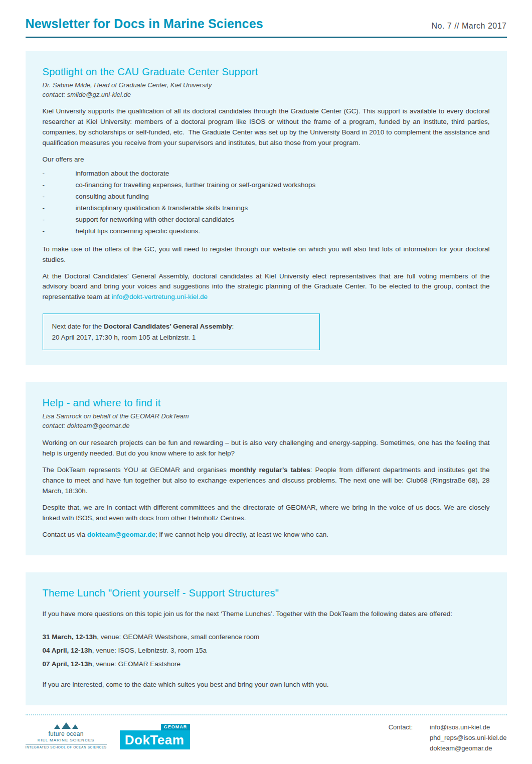Newsletter for Docs in Marine Sciences
No. 7 // March 2017
Spotlight on the CAU Graduate Center Support
Dr. Sabine Milde, Head of Graduate Center, Kiel University
contact: smilde@gz.uni-kiel.de
Kiel University supports the qualification of all its doctoral candidates through the Graduate Center (GC). This support is available to every doctoral researcher at Kiel University: members of a doctoral program like ISOS or without the frame of a program, funded by an institute, third parties, companies, by scholarships or self-funded, etc. The Graduate Center was set up by the University Board in 2010 to complement the assistance and qualification measures you receive from your supervisors and institutes, but also those from your program.
Our offers are
information about the doctorate
co-financing for travelling expenses, further training or self-organized workshops
consulting about funding
interdisciplinary qualification & transferable skills trainings
support for networking with other doctoral candidates
helpful tips concerning specific questions.
To make use of the offers of the GC, you will need to register through our website on which you will also find lots of information for your doctoral studies.
At the Doctoral Candidates’ General Assembly, doctoral candidates at Kiel University elect representatives that are full voting members of the advisory board and bring your voices and suggestions into the strategic planning of the Graduate Center. To be elected to the group, contact the representative team at info@dokt-vertretung.uni-kiel.de
Next date for the Doctoral Candidates’ General Assembly:
20 April 2017, 17:30 h, room 105 at Leibnizstr. 1
Help - and where to find it
Lisa Samrock on behalf of the GEOMAR DokTeam
contact: dokteam@geomar.de
Working on our research projects can be fun and rewarding – but is also very challenging and energy-sapping. Sometimes, one has the feeling that help is urgently needed. But do you know where to ask for help?
The DokTeam represents YOU at GEOMAR and organises monthly regular’s tables: People from different departments and institutes get the chance to meet and have fun together but also to exchange experiences and discuss problems. The next one will be: Club68 (Ringstraße 68), 28 March, 18:30h.
Despite that, we are in contact with different committees and the directorate of GEOMAR, where we bring in the voice of us docs. We are closely linked with ISOS, and even with docs from other Helmholtz Centres.
Contact us via dokteam@geomar.de; if we cannot help you directly, at least we know who can.
Theme Lunch "Orient yourself - Support Structures"
If you have more questions on this topic join us for the next ‘Theme Lunches’. Together with the DokTeam the following dates are offered:
31 March, 12-13h, venue: GEOMAR Westshore, small conference room
04 April, 12-13h, venue: ISOS, Leibnizstr. 3, room 15a
07 April, 12-13h, venue: GEOMAR Eastshore
If you are interested, come to the date which suites you best and bring your own lunch with you.
future ocean
KIEL MARINE SCIENCES
INTEGRATED SCHOOL OF OCEAN SCIENCES
GEOMAR DokTeam
Contact:
info@isos.uni-kiel.de
phd_reps@isos.uni-kiel.de
dokteam@geomar.de